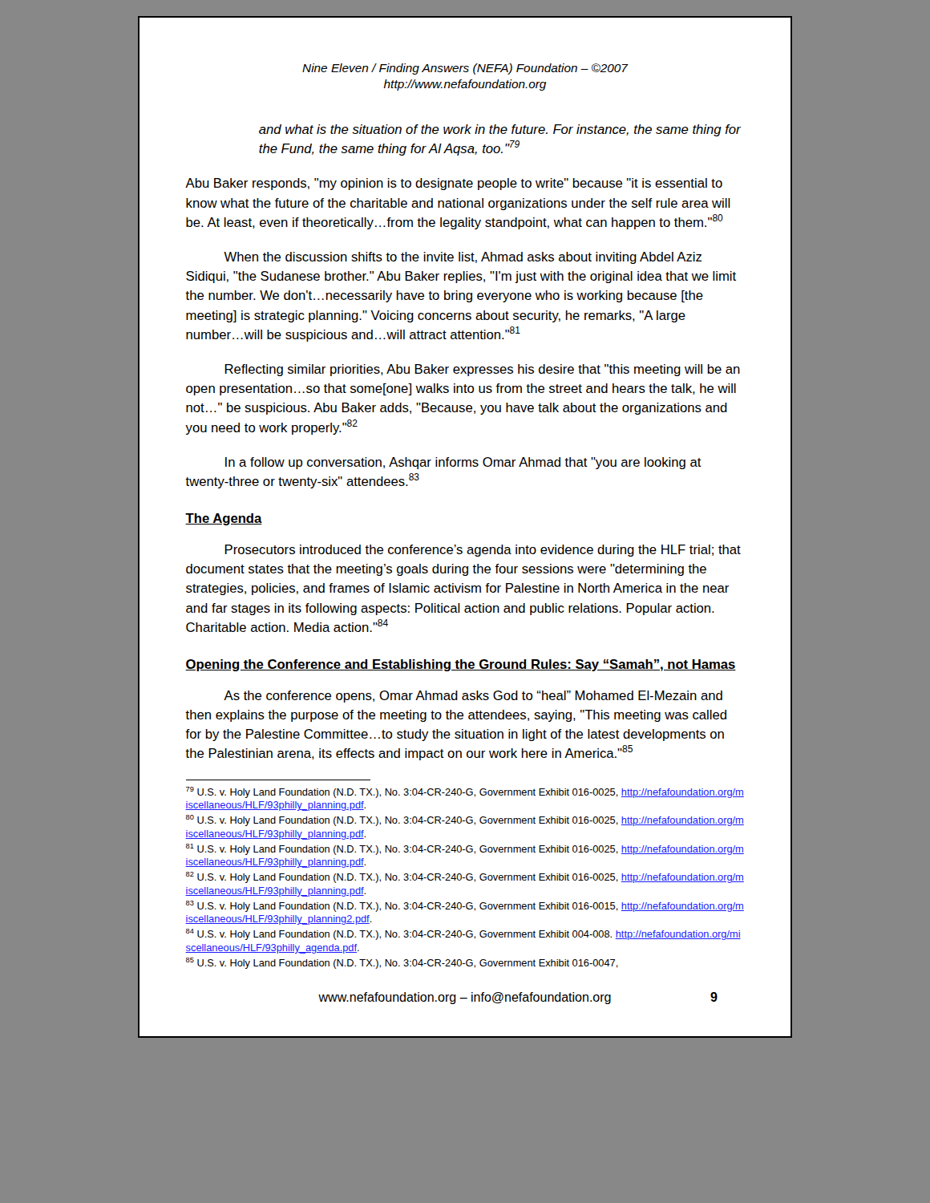Nine Eleven / Finding Answers (NEFA) Foundation – ©2007
http://www.nefafoundation.org
and what is the situation of the work in the future. For instance, the same thing for the Fund, the same thing for Al Aqsa, too."79
Abu Baker responds, "my opinion is to designate people to write" because "it is essential to know what the future of the charitable and national organizations under the self rule area will be. At least, even if theoretically…from the legality standpoint, what can happen to them."80
When the discussion shifts to the invite list, Ahmad asks about inviting Abdel Aziz Sidiqui, "the Sudanese brother." Abu Baker replies, "I'm just with the original idea that we limit the number. We don't…necessarily have to bring everyone who is working because [the meeting] is strategic planning." Voicing concerns about security, he remarks, "A large number…will be suspicious and…will attract attention."81
Reflecting similar priorities, Abu Baker expresses his desire that "this meeting will be an open presentation…so that some[one] walks into us from the street and hears the talk, he will not…" be suspicious. Abu Baker adds, "Because, you have talk about the organizations and you need to work properly."82
In a follow up conversation, Ashqar informs Omar Ahmad that "you are looking at twenty-three or twenty-six" attendees.83
The Agenda
Prosecutors introduced the conference’s agenda into evidence during the HLF trial; that document states that the meeting’s goals during the four sessions were "determining the strategies, policies, and frames of Islamic activism for Palestine in North America in the near and far stages in its following aspects: Political action and public relations. Popular action. Charitable action. Media action."84
Opening the Conference and Establishing the Ground Rules: Say “Samah”, not Hamas
As the conference opens, Omar Ahmad asks God to “heal” Mohamed El-Mezain and then explains the purpose of the meeting to the attendees, saying, "This meeting was called for by the Palestine Committee…to study the situation in light of the latest developments on the Palestinian arena, its effects and impact on our work here in America."85
79 U.S. v. Holy Land Foundation (N.D. TX.), No. 3:04-CR-240-G, Government Exhibit 016-0025, http://nefafoundation.org/miscellaneous/HLF/93philly_planning.pdf.
80 U.S. v. Holy Land Foundation (N.D. TX.), No. 3:04-CR-240-G, Government Exhibit 016-0025, http://nefafoundation.org/miscellaneous/HLF/93philly_planning.pdf.
81 U.S. v. Holy Land Foundation (N.D. TX.), No. 3:04-CR-240-G, Government Exhibit 016-0025, http://nefafoundation.org/miscellaneous/HLF/93philly_planning.pdf.
82 U.S. v. Holy Land Foundation (N.D. TX.), No. 3:04-CR-240-G, Government Exhibit 016-0025, http://nefafoundation.org/miscellaneous/HLF/93philly_planning.pdf.
83 U.S. v. Holy Land Foundation (N.D. TX.), No. 3:04-CR-240-G, Government Exhibit 016-0015, http://nefafoundation.org/miscellaneous/HLF/93philly_planning2.pdf.
84 U.S. v. Holy Land Foundation (N.D. TX.), No. 3:04-CR-240-G, Government Exhibit 004-008. http://nefafoundation.org/miscellaneous/HLF/93philly_agenda.pdf.
85 U.S. v. Holy Land Foundation (N.D. TX.), No. 3:04-CR-240-G, Government Exhibit 016-0047,
www.nefafoundation.org – info@nefafoundation.org
9